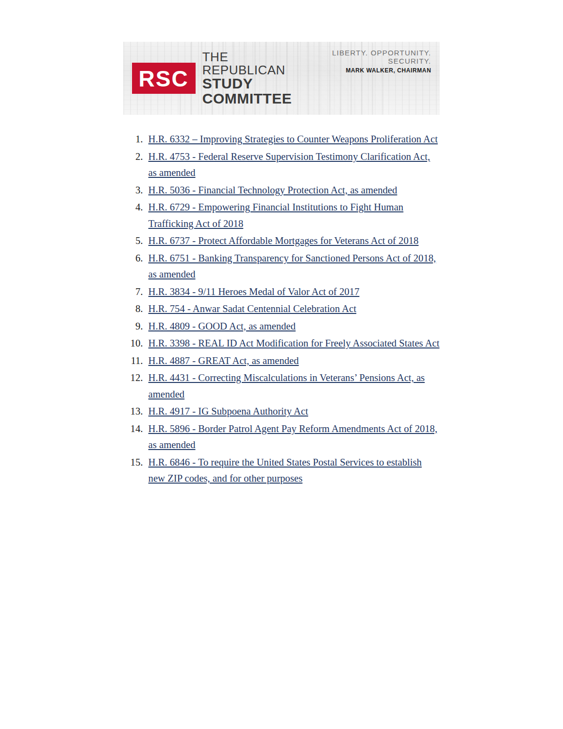RSC THE REPUBLICAN STUDY COMMITTEE
LIBERTY. OPPORTUNITY. SECURITY.
MARK WALKER, CHAIRMAN
H.R. 6332 – Improving Strategies to Counter Weapons Proliferation Act
H.R. 4753 - Federal Reserve Supervision Testimony Clarification Act, as amended
H.R. 5036 - Financial Technology Protection Act, as amended
H.R. 6729 - Empowering Financial Institutions to Fight Human Trafficking Act of 2018
H.R. 6737 - Protect Affordable Mortgages for Veterans Act of 2018
H.R. 6751 - Banking Transparency for Sanctioned Persons Act of 2018, as amended
H.R. 3834 - 9/11 Heroes Medal of Valor Act of 2017
H.R. 754 - Anwar Sadat Centennial Celebration Act
H.R. 4809 - GOOD Act, as amended
H.R. 3398 - REAL ID Act Modification for Freely Associated States Act
H.R. 4887 - GREAT Act, as amended
H.R. 4431 - Correcting Miscalculations in Veterans’ Pensions Act, as amended
H.R. 4917 - IG Subpoena Authority Act
H.R. 5896 - Border Patrol Agent Pay Reform Amendments Act of 2018, as amended
H.R. 6846 - To require the United States Postal Services to establish new ZIP codes, and for other purposes